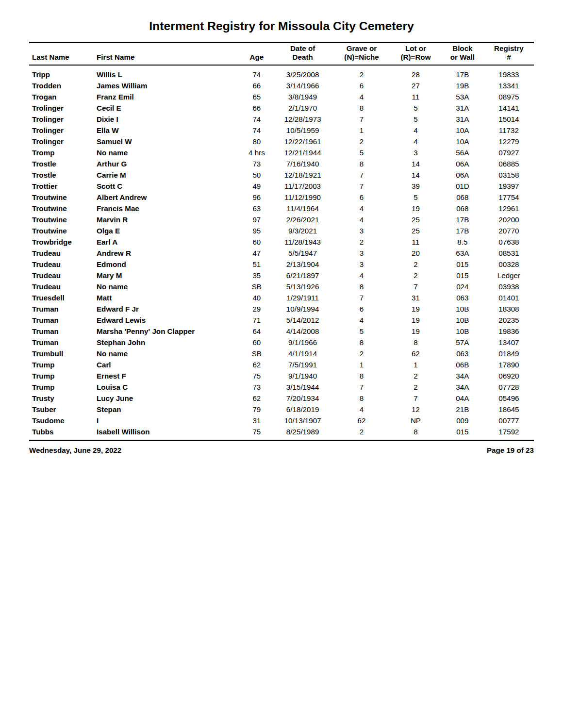Interment Registry for Missoula City Cemetery
| Last Name | First Name | Age | Date of Death | Grave or (N)=Niche | Lot or (R)=Row | Block or Wall | Registry # |
| --- | --- | --- | --- | --- | --- | --- | --- |
| Tripp | Willis L | 74 | 3/25/2008 | 2 | 28 | 17B | 19833 |
| Trodden | James William | 66 | 3/14/1966 | 6 | 27 | 19B | 13341 |
| Trogan | Franz Emil | 65 | 3/8/1949 | 4 | 11 | 53A | 08975 |
| Trolinger | Cecil E | 66 | 2/1/1970 | 8 | 5 | 31A | 14141 |
| Trolinger | Dixie I | 74 | 12/28/1973 | 7 | 5 | 31A | 15014 |
| Trolinger | Ella W | 74 | 10/5/1959 | 1 | 4 | 10A | 11732 |
| Trolinger | Samuel W | 80 | 12/22/1961 | 2 | 4 | 10A | 12279 |
| Tromp | No name | 4 hrs | 12/21/1944 | 5 | 3 | 56A | 07927 |
| Trostle | Arthur G | 73 | 7/16/1940 | 8 | 14 | 06A | 06885 |
| Trostle | Carrie M | 50 | 12/18/1921 | 7 | 14 | 06A | 03158 |
| Trottier | Scott C | 49 | 11/17/2003 | 7 | 39 | 01D | 19397 |
| Troutwine | Albert Andrew | 96 | 11/12/1990 | 6 | 5 | 068 | 17754 |
| Troutwine | Francis Mae | 63 | 11/4/1964 | 4 | 19 | 068 | 12961 |
| Troutwine | Marvin R | 97 | 2/26/2021 | 4 | 25 | 17B | 20200 |
| Troutwine | Olga E | 95 | 9/3/2021 | 3 | 25 | 17B | 20770 |
| Trowbridge | Earl A | 60 | 11/28/1943 | 2 | 11 | 8.5 | 07638 |
| Trudeau | Andrew R | 47 | 5/5/1947 | 3 | 20 | 63A | 08531 |
| Trudeau | Edmond | 51 | 2/13/1904 | 3 | 2 | 015 | 00328 |
| Trudeau | Mary M | 35 | 6/21/1897 | 4 | 2 | 015 | Ledger |
| Trudeau | No name | SB | 5/13/1926 | 8 | 7 | 024 | 03938 |
| Truesdell | Matt | 40 | 1/29/1911 | 7 | 31 | 063 | 01401 |
| Truman | Edward F Jr | 29 | 10/9/1994 | 6 | 19 | 10B | 18308 |
| Truman | Edward Lewis | 71 | 5/14/2012 | 4 | 19 | 10B | 20235 |
| Truman | Marsha 'Penny' Jon Clapper | 64 | 4/14/2008 | 5 | 19 | 10B | 19836 |
| Truman | Stephan John | 60 | 9/1/1966 | 8 | 8 | 57A | 13407 |
| Trumbull | No name | SB | 4/1/1914 | 2 | 62 | 063 | 01849 |
| Trump | Carl | 62 | 7/5/1991 | 1 | 1 | 06B | 17890 |
| Trump | Ernest F | 75 | 9/1/1940 | 8 | 2 | 34A | 06920 |
| Trump | Louisa C | 73 | 3/15/1944 | 7 | 2 | 34A | 07728 |
| Trusty | Lucy June | 62 | 7/20/1934 | 8 | 7 | 04A | 05496 |
| Tsuber | Stepan | 79 | 6/18/2019 | 4 | 12 | 21B | 18645 |
| Tsudome | I | 31 | 10/13/1907 | 62 | NP | 009 | 00777 |
| Tubbs | Isabell Willison | 75 | 8/25/1989 | 2 | 8 | 015 | 17592 |
Wednesday, June 29, 2022 Page 19 of 23